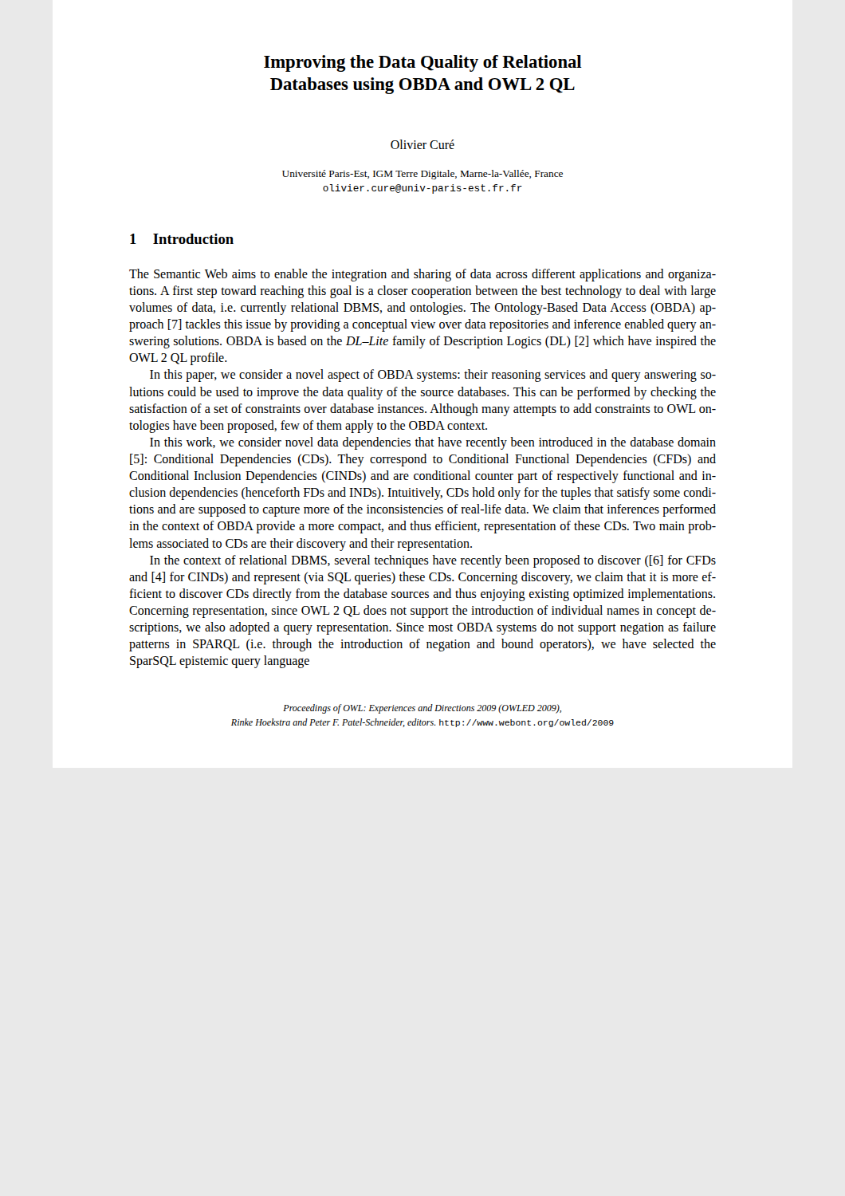Improving the Data Quality of Relational
Databases using OBDA and OWL 2 QL
Olivier Curé
Université Paris-Est, IGM Terre Digitale, Marne-la-Vallée, France
olivier.cure@univ-paris-est.fr.fr
1 Introduction
The Semantic Web aims to enable the integration and sharing of data across different applications and organizations. A first step toward reaching this goal is a closer cooperation between the best technology to deal with large volumes of data, i.e. currently relational DBMS, and ontologies. The Ontology-Based Data Access (OBDA) approach [7] tackles this issue by providing a conceptual view over data repositories and inference enabled query answering solutions. OBDA is based on the DL–Lite family of Description Logics (DL) [2] which have inspired the OWL 2 QL profile.
In this paper, we consider a novel aspect of OBDA systems: their reasoning services and query answering solutions could be used to improve the data quality of the source databases. This can be performed by checking the satisfaction of a set of constraints over database instances. Although many attempts to add constraints to OWL ontologies have been proposed, few of them apply to the OBDA context.
In this work, we consider novel data dependencies that have recently been introduced in the database domain [5]: Conditional Dependencies (CDs). They correspond to Conditional Functional Dependencies (CFDs) and Conditional Inclusion Dependencies (CINDs) and are conditional counter part of respectively functional and inclusion dependencies (henceforth FDs and INDs). Intuitively, CDs hold only for the tuples that satisfy some conditions and are supposed to capture more of the inconsistencies of real-life data. We claim that inferences performed in the context of OBDA provide a more compact, and thus efficient, representation of these CDs. Two main problems associated to CDs are their discovery and their representation.
In the context of relational DBMS, several techniques have recently been proposed to discover ([6] for CFDs and [4] for CINDs) and represent (via SQL queries) these CDs. Concerning discovery, we claim that it is more efficient to discover CDs directly from the database sources and thus enjoying existing optimized implementations. Concerning representation, since OWL 2 QL does not support the introduction of individual names in concept descriptions, we also adopted a query representation. Since most OBDA systems do not support negation as failure patterns in SPARQL (i.e. through the introduction of negation and bound operators), we have selected the SparSQL epistemic query language
Proceedings of OWL: Experiences and Directions 2009 (OWLED 2009),
Rinke Hoekstra and Peter F. Patel-Schneider, editors. http://www.webont.org/owled/2009